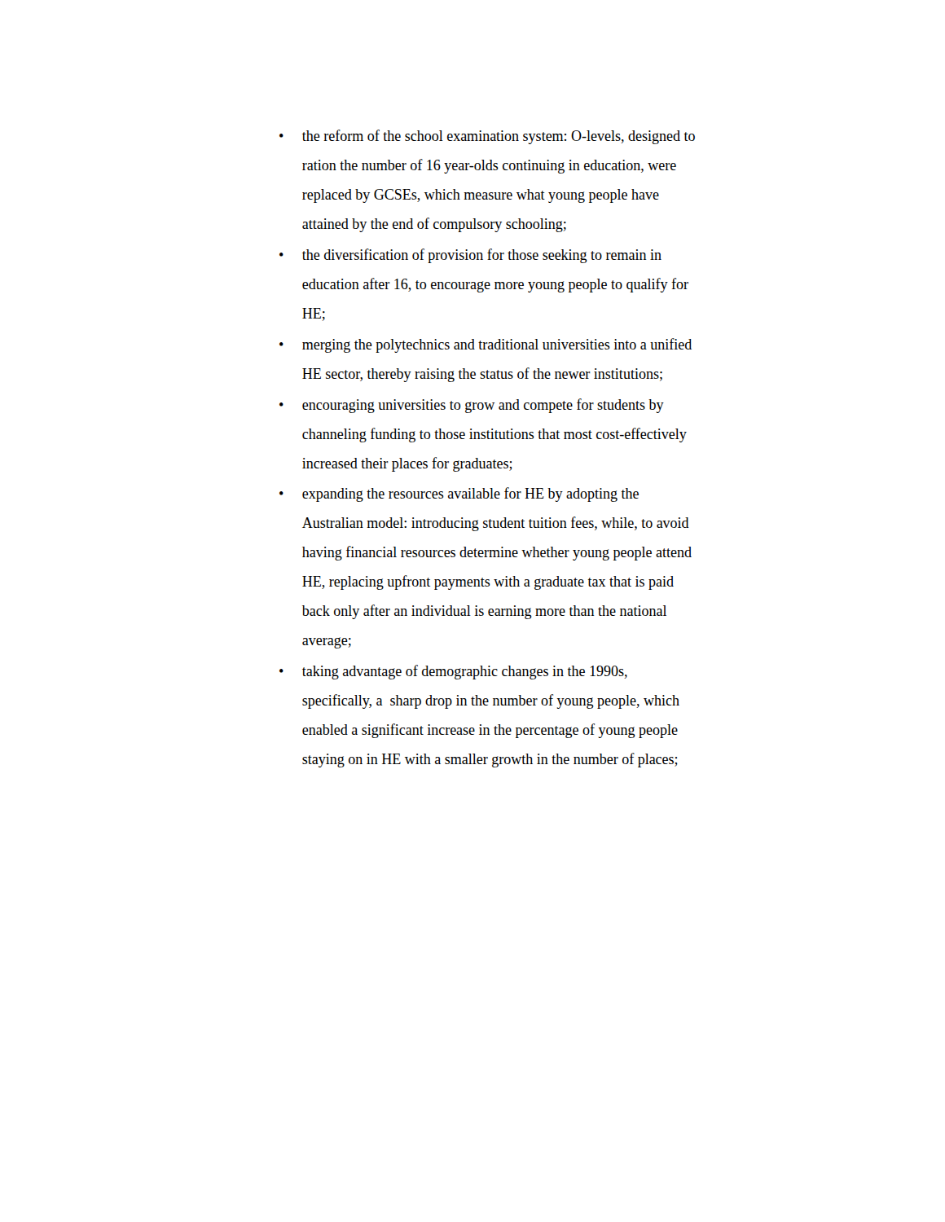the reform of the school examination system: O-levels, designed to ration the number of 16 year-olds continuing in education, were replaced by GCSEs, which measure what young people have attained by the end of compulsory schooling;
the diversification of provision for those seeking to remain in education after 16, to encourage more young people to qualify for HE;
merging the polytechnics and traditional universities into a unified HE sector, thereby raising the status of the newer institutions;
encouraging universities to grow and compete for students by channeling funding to those institutions that most cost-effectively increased their places for graduates;
expanding the resources available for HE by adopting the Australian model: introducing student tuition fees, while, to avoid having financial resources determine whether young people attend HE, replacing upfront payments with a graduate tax that is paid back only after an individual is earning more than the national average;
taking advantage of demographic changes in the 1990s, specifically, a sharp drop in the number of young people, which enabled a significant increase in the percentage of young people staying on in HE with a smaller growth in the number of places;